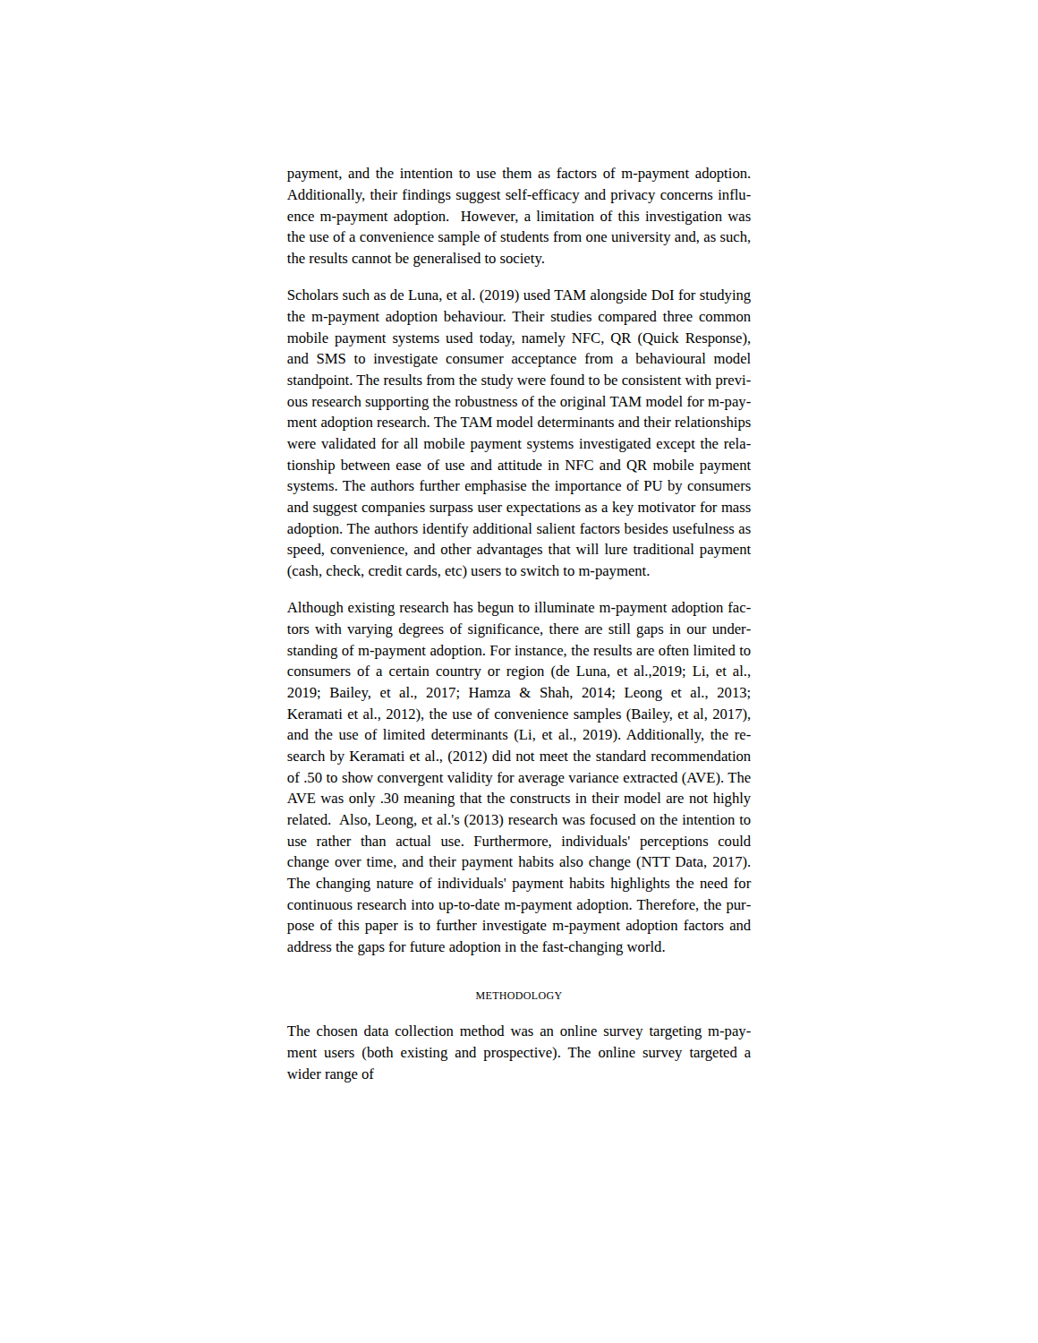payment, and the intention to use them as factors of m-payment adoption. Additionally, their findings suggest self-efficacy and privacy concerns influence m-payment adoption. However, a limitation of this investigation was the use of a convenience sample of students from one university and, as such, the results cannot be generalised to society.
Scholars such as de Luna, et al. (2019) used TAM alongside DoI for studying the m-payment adoption behaviour. Their studies compared three common mobile payment systems used today, namely NFC, QR (Quick Response), and SMS to investigate consumer acceptance from a behavioural model standpoint. The results from the study were found to be consistent with previous research supporting the robustness of the original TAM model for m-payment adoption research. The TAM model determinants and their relationships were validated for all mobile payment systems investigated except the relationship between ease of use and attitude in NFC and QR mobile payment systems. The authors further emphasise the importance of PU by consumers and suggest companies surpass user expectations as a key motivator for mass adoption. The authors identify additional salient factors besides usefulness as speed, convenience, and other advantages that will lure traditional payment (cash, check, credit cards, etc) users to switch to m-payment.
Although existing research has begun to illuminate m-payment adoption factors with varying degrees of significance, there are still gaps in our understanding of m-payment adoption. For instance, the results are often limited to consumers of a certain country or region (de Luna, et al.,2019; Li, et al., 2019; Bailey, et al., 2017; Hamza & Shah, 2014; Leong et al., 2013; Keramati et al., 2012), the use of convenience samples (Bailey, et al, 2017), and the use of limited determinants (Li, et al., 2019). Additionally, the research by Keramati et al., (2012) did not meet the standard recommendation of .50 to show convergent validity for average variance extracted (AVE). The AVE was only .30 meaning that the constructs in their model are not highly related. Also, Leong, et al.'s (2013) research was focused on the intention to use rather than actual use. Furthermore, individuals' perceptions could change over time, and their payment habits also change (NTT Data, 2017). The changing nature of individuals' payment habits highlights the need for continuous research into up-to-date m-payment adoption. Therefore, the purpose of this paper is to further investigate m-payment adoption factors and address the gaps for future adoption in the fast-changing world.
Methodology
The chosen data collection method was an online survey targeting m-payment users (both existing and prospective). The online survey targeted a wider range of